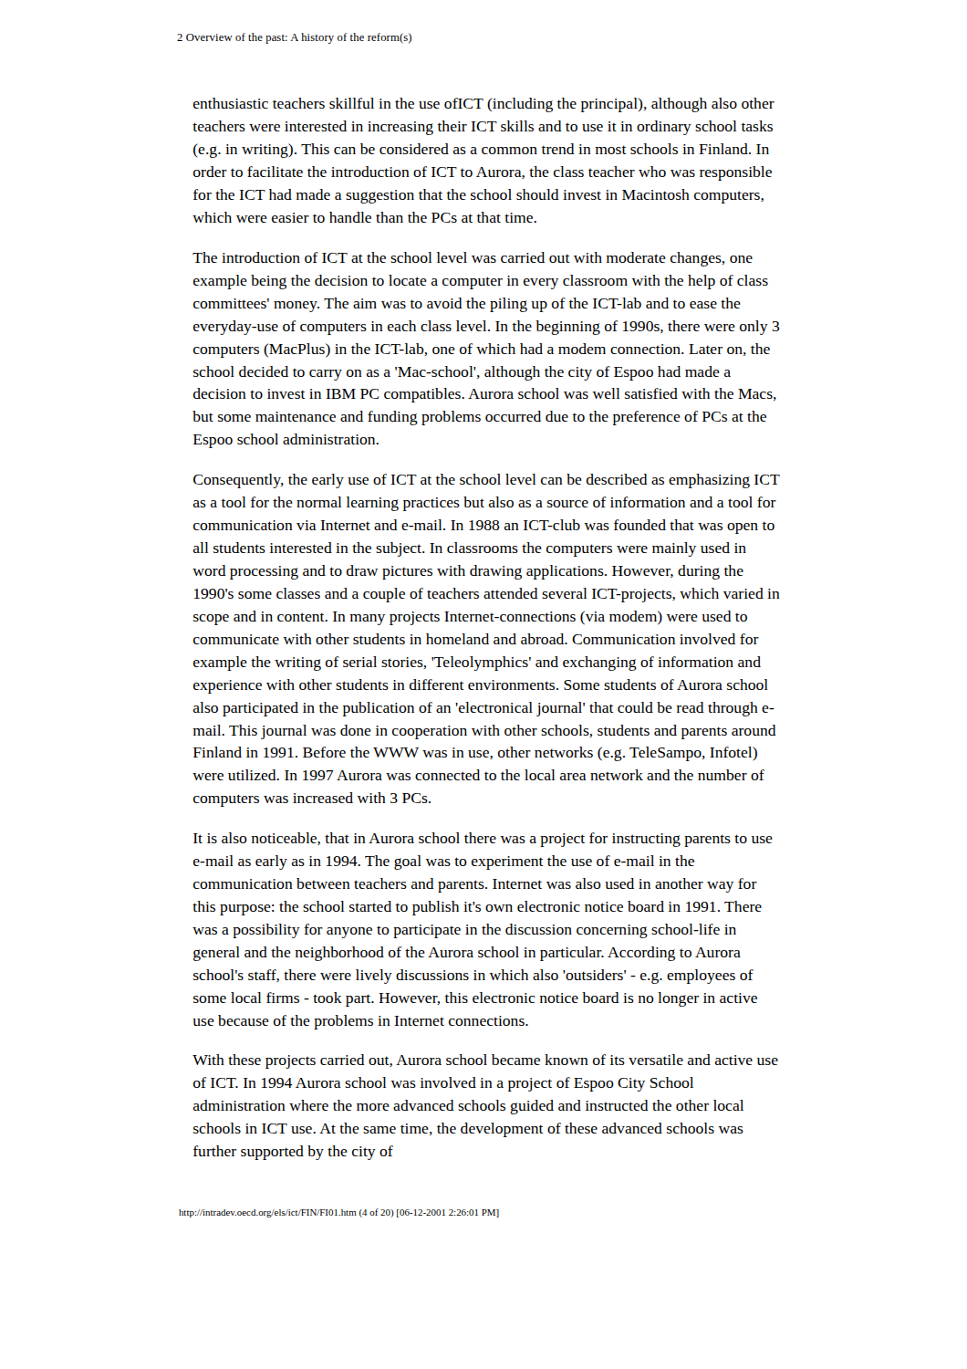2 Overview of the past: A history of the reform(s)
enthusiastic teachers skillful in the use ofICT (including the principal), although also other teachers were interested in increasing their ICT skills and to use it in ordinary school tasks (e.g. in writing). This can be considered as a common trend in most schools in Finland. In order to facilitate the introduction of ICT to Aurora, the class teacher who was responsible for the ICT had made a suggestion that the school should invest in Macintosh computers, which were easier to handle than the PCs at that time.
The introduction of ICT at the school level was carried out with moderate changes, one example being the decision to locate a computer in every classroom with the help of class committees' money. The aim was to avoid the piling up of the ICT-lab and to ease the everyday-use of computers in each class level. In the beginning of 1990s, there were only 3 computers (MacPlus) in the ICT-lab, one of which had a modem connection. Later on, the school decided to carry on as a 'Mac-school', although the city of Espoo had made a decision to invest in IBM PC compatibles. Aurora school was well satisfied with the Macs, but some maintenance and funding problems occurred due to the preference of PCs at the Espoo school administration.
Consequently, the early use of ICT at the school level can be described as emphasizing ICT as a tool for the normal learning practices but also as a source of information and a tool for communication via Internet and e-mail. In 1988 an ICT-club was founded that was open to all students interested in the subject. In classrooms the computers were mainly used in word processing and to draw pictures with drawing applications. However, during the 1990's some classes and a couple of teachers attended several ICT-projects, which varied in scope and in content. In many projects Internet-connections (via modem) were used to communicate with other students in homeland and abroad. Communication involved for example the writing of serial stories, 'Teleolymphics' and exchanging of information and experience with other students in different environments. Some students of Aurora school also participated in the publication of an 'electronical journal' that could be read through e-mail. This journal was done in cooperation with other schools, students and parents around Finland in 1991. Before the WWW was in use, other networks (e.g. TeleSampo, Infotel) were utilized. In 1997 Aurora was connected to the local area network and the number of computers was increased with 3 PCs.
It is also noticeable, that in Aurora school there was a project for instructing parents to use e-mail as early as in 1994. The goal was to experiment the use of e-mail in the communication between teachers and parents. Internet was also used in another way for this purpose: the school started to publish it's own electronic notice board in 1991. There was a possibility for anyone to participate in the discussion concerning school-life in general and the neighborhood of the Aurora school in particular. According to Aurora school's staff, there were lively discussions in which also 'outsiders' - e.g. employees of some local firms - took part. However, this electronic notice board is no longer in active use because of the problems in Internet connections.
With these projects carried out, Aurora school became known of its versatile and active use of ICT. In 1994 Aurora school was involved in a project of Espoo City School administration where the more advanced schools guided and instructed the other local schools in ICT use. At the same time, the development of these advanced schools was further supported by the city of
http://intradev.oecd.org/els/ict/FIN/FI01.htm (4 of 20) [06-12-2001 2:26:01 PM]